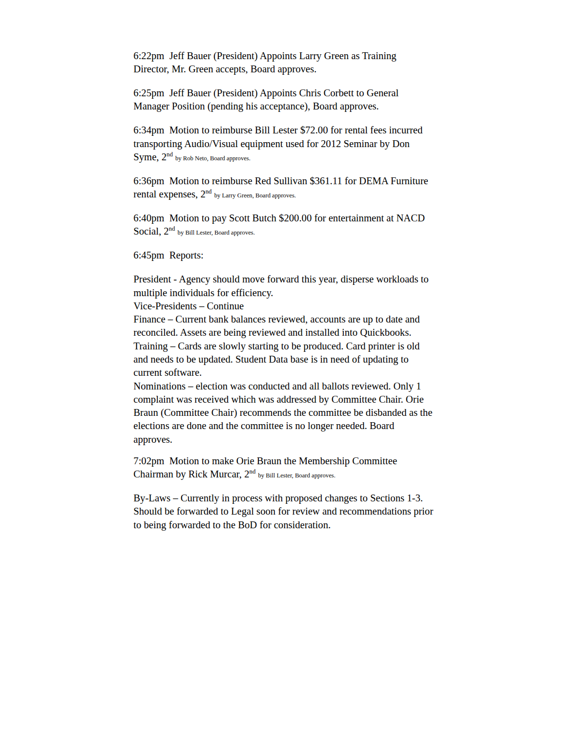6:22pm Jeff Bauer (President) Appoints Larry Green as Training Director, Mr. Green accepts, Board approves.
6:25pm Jeff Bauer (President) Appoints Chris Corbett to General Manager Position (pending his acceptance), Board approves.
6:34pm Motion to reimburse Bill Lester $72.00 for rental fees incurred transporting Audio/Visual equipment used for 2012 Seminar by Don Syme, 2nd by Rob Neto, Board approves.
6:36pm Motion to reimburse Red Sullivan $361.11 for DEMA Furniture rental expenses, 2nd by Larry Green, Board approves.
6:40pm Motion to pay Scott Butch $200.00 for entertainment at NACD Social, 2nd by Bill Lester, Board approves.
6:45pm Reports:
President - Agency should move forward this year, disperse workloads to multiple individuals for efficiency.
Vice-Presidents – Continue
Finance – Current bank balances reviewed, accounts are up to date and reconciled. Assets are being reviewed and installed into Quickbooks.
Training – Cards are slowly starting to be produced. Card printer is old and needs to be updated. Student Data base is in need of updating to current software.
Nominations – election was conducted and all ballots reviewed. Only 1 complaint was received which was addressed by Committee Chair. Orie Braun (Committee Chair) recommends the committee be disbanded as the elections are done and the committee is no longer needed. Board approves.
7:02pm Motion to make Orie Braun the Membership Committee Chairman by Rick Murcar, 2nd by Bill Lester, Board approves.
By-Laws – Currently in process with proposed changes to Sections 1-3. Should be forwarded to Legal soon for review and recommendations prior to being forwarded to the BoD for consideration.